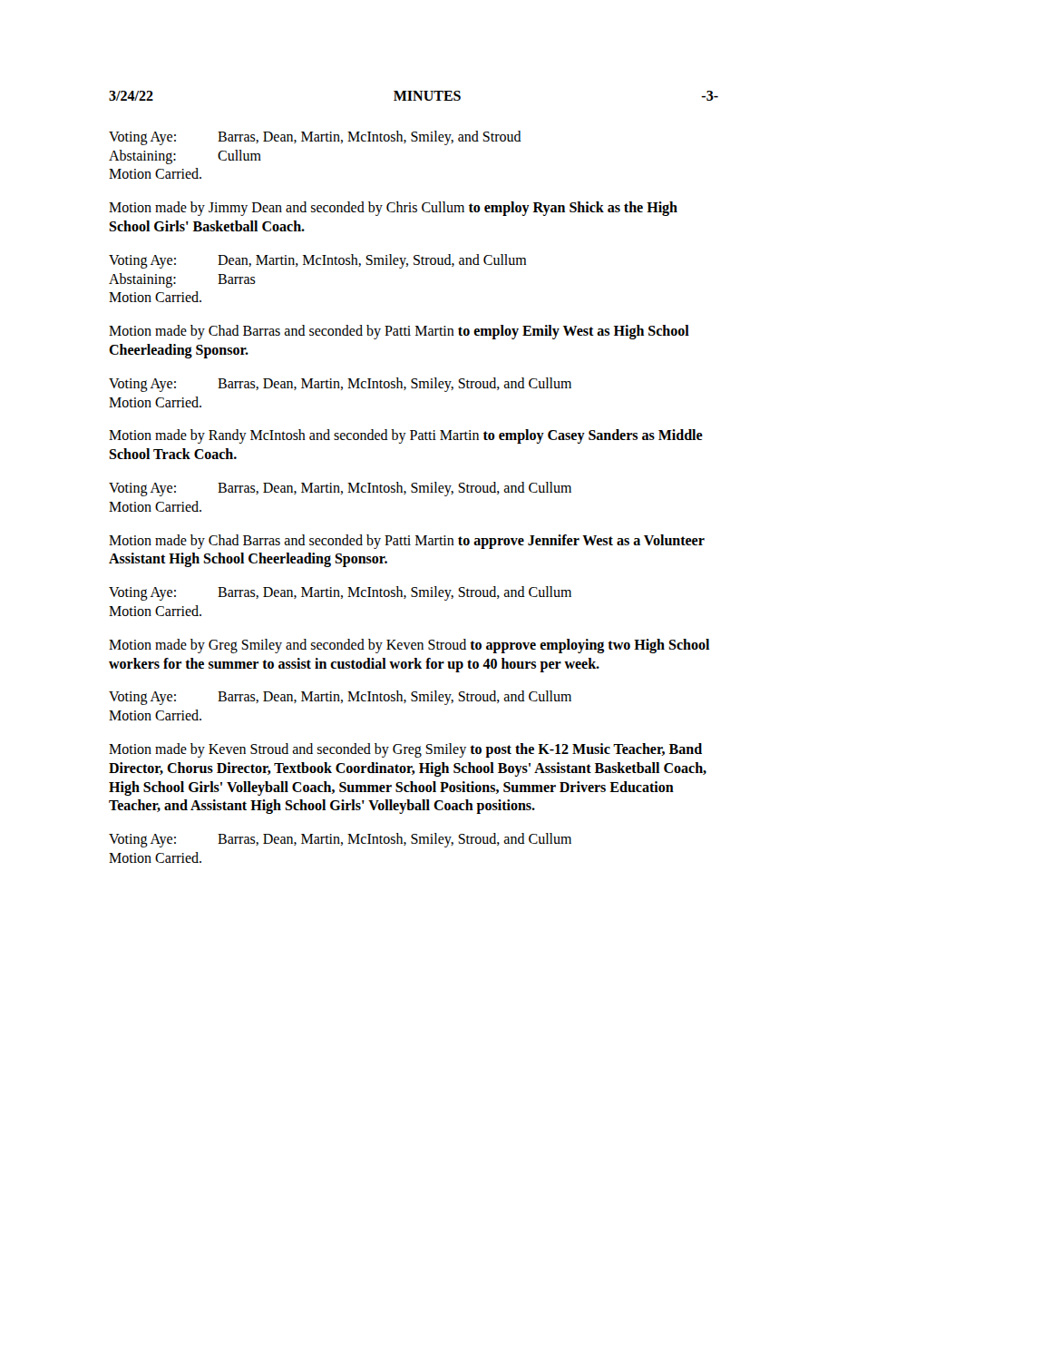3/24/22 MINUTES -3-
Voting Aye: Barras, Dean, Martin, McIntosh, Smiley, and Stroud
Abstaining: Cullum
Motion Carried.
Motion made by Jimmy Dean and seconded by Chris Cullum to employ Ryan Shick as the High School Girls' Basketball Coach.
Voting Aye: Dean, Martin, McIntosh, Smiley, Stroud, and Cullum
Abstaining: Barras
Motion Carried.
Motion made by Chad Barras and seconded by Patti Martin to employ Emily West as High School Cheerleading Sponsor.
Voting Aye: Barras, Dean, Martin, McIntosh, Smiley, Stroud, and Cullum
Motion Carried.
Motion made by Randy McIntosh and seconded by Patti Martin to employ Casey Sanders as Middle School Track Coach.
Voting Aye: Barras, Dean, Martin, McIntosh, Smiley, Stroud, and Cullum
Motion Carried.
Motion made by Chad Barras and seconded by Patti Martin to approve Jennifer West as a Volunteer Assistant High School Cheerleading Sponsor.
Voting Aye: Barras, Dean, Martin, McIntosh, Smiley, Stroud, and Cullum
Motion Carried.
Motion made by Greg Smiley and seconded by Keven Stroud to approve employing two High School workers for the summer to assist in custodial work for up to 40 hours per week.
Voting Aye: Barras, Dean, Martin, McIntosh, Smiley, Stroud, and Cullum
Motion Carried.
Motion made by Keven Stroud and seconded by Greg Smiley to post the K-12 Music Teacher, Band Director, Chorus Director, Textbook Coordinator, High School Boys' Assistant Basketball Coach, High School Girls' Volleyball Coach, Summer School Positions, Summer Drivers Education Teacher, and Assistant High School Girls' Volleyball Coach positions.
Voting Aye: Barras, Dean, Martin, McIntosh, Smiley, Stroud, and Cullum
Motion Carried.